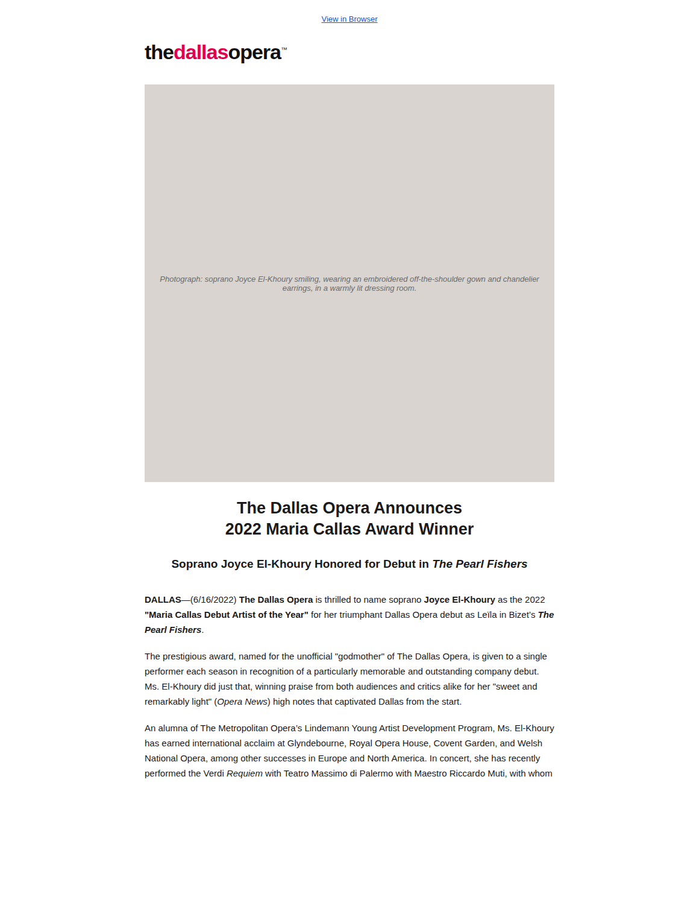View in Browser
the dallas opera™
Photograph: soprano Joyce El-Khoury smiling, wearing an embroidered off-the-shoulder gown and chandelier earrings, in a warmly lit dressing room.
The Dallas Opera Announces
2022 Maria Callas Award Winner
Soprano Joyce El-Khoury Honored for Debut in The Pearl Fishers
DALLAS—(6/16/2022) The Dallas Opera is thrilled to name soprano Joyce El-Khoury as the 2022 "Maria Callas Debut Artist of the Year" for her triumphant Dallas Opera debut as Leïla in Bizet’s The Pearl Fishers.
The prestigious award, named for the unofficial "godmother" of The Dallas Opera, is given to a single performer each season in recognition of a particularly memorable and outstanding company debut. Ms. El-Khoury did just that, winning praise from both audiences and critics alike for her "sweet and remarkably light" (Opera News) high notes that captivated Dallas from the start.
An alumna of The Metropolitan Opera’s Lindemann Young Artist Development Program, Ms. El-Khoury has earned international acclaim at Glyndebourne, Royal Opera House, Covent Garden, and Welsh National Opera, among other successes in Europe and North America. In concert, she has recently performed the Verdi Requiem with Teatro Massimo di Palermo with Maestro Riccardo Muti, with whom